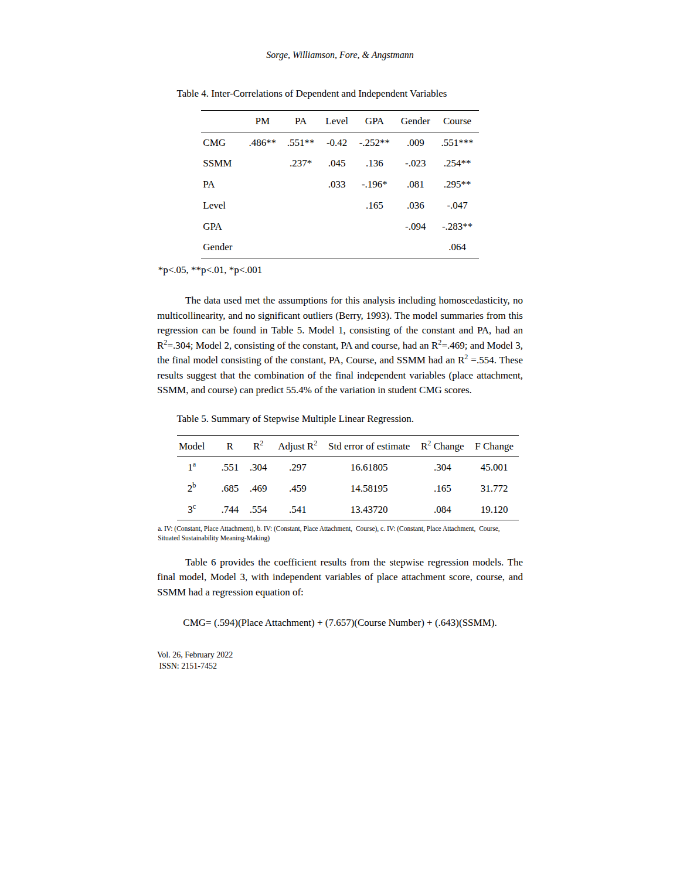Sorge, Williamson, Fore, & Angstmann
Table 4. Inter-Correlations of Dependent and Independent Variables
| | PM | PA | Level | GPA | Gender | Course |
| --- | --- | --- | --- | --- | --- | --- |
| CMG | .486** | .551** | -0.42 | -.252** | .009 | .551*** |
| SSMM | | .237* | .045 | .136 | -.023 | .254** |
| PA | | | .033 | -.196* | .081 | .295** |
| Level | | | | .165 | .036 | -.047 |
| GPA | | | | | -.094 | -.283** |
| Gender | | | | | | .064 |
*p<.05, **p<.01, *p<.001
The data used met the assumptions for this analysis including homoscedasticity, no multicollinearity, and no significant outliers (Berry, 1993). The model summaries from this regression can be found in Table 5. Model 1, consisting of the constant and PA, had an R2=.304; Model 2, consisting of the constant, PA and course, had an R2=.469; and Model 3, the final model consisting of the constant, PA, Course, and SSMM had an R2 =.554. These results suggest that the combination of the final independent variables (place attachment, SSMM, and course) can predict 55.4% of the variation in student CMG scores.
Table 5. Summary of Stepwise Multiple Linear Regression.
| Model | R | R 2 | Adjust R 2 | Std error of estimate | R 2 Change | F Change |
| --- | --- | --- | --- | --- | --- | --- |
| 1 a | .551 | .304 | .297 | 16.61805 | .304 | 45.001 |
| 2 b | .685 | .469 | .459 | 14.58195 | .165 | 31.772 |
| 3 c | .744 | .554 | .541 | 13.43720 | .084 | 19.120 |
a. IV: (Constant, Place Attachment), b. IV: (Constant, Place Attachment, Course), c. IV: (Constant, Place Attachment, Course, Situated Sustainability Meaning-Making)
Table 6 provides the coefficient results from the stepwise regression models. The final model, Model 3, with independent variables of place attachment score, course, and SSMM had a regression equation of:
CMG= (.594)(Place Attachment) + (7.657)(Course Number) + (.643)(SSMM).
Vol. 26, February 2022
ISSN: 2151-7452